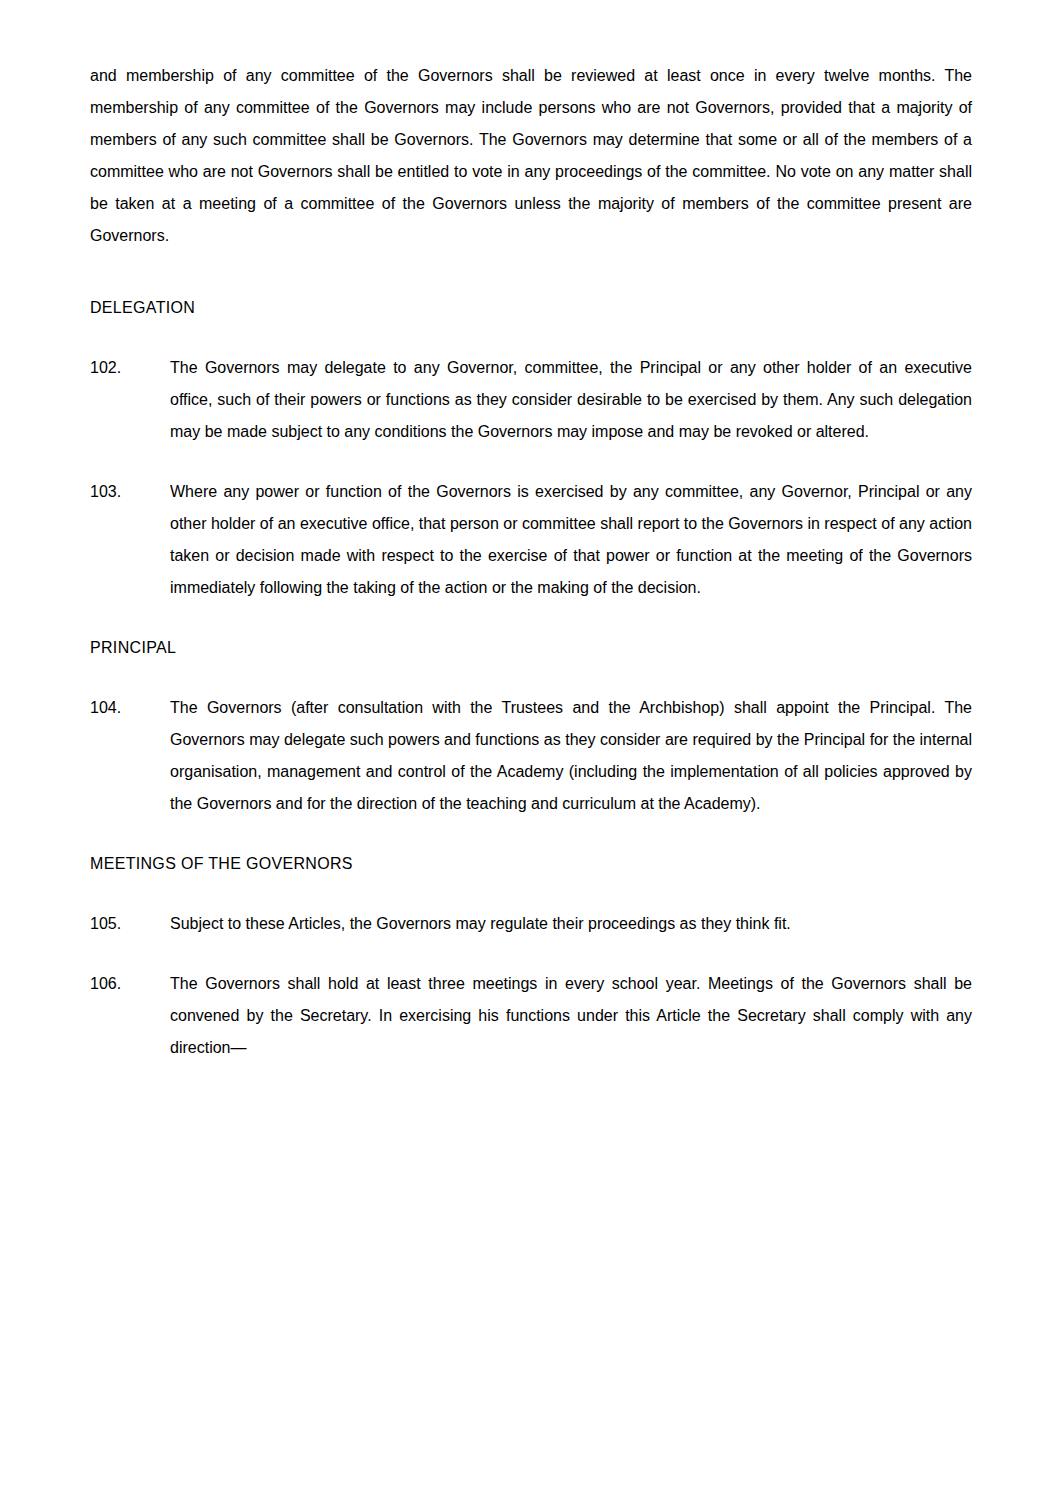and membership of any committee of the Governors shall be reviewed at least once in every twelve months. The membership of any committee of the Governors may include persons who are not Governors, provided that a majority of members of any such committee shall be Governors. The Governors may determine that some or all of the members of a committee who are not Governors shall be entitled to vote in any proceedings of the committee. No vote on any matter shall be taken at a meeting of a committee of the Governors unless the majority of members of the committee present are Governors.
Delegation
102.
The Governors may delegate to any Governor, committee, the Principal or any other holder of an executive office, such of their powers or functions as they consider desirable to be exercised by them. Any such delegation may be made subject to any conditions the Governors may impose and may be revoked or altered.
103.
Where any power or function of the Governors is exercised by any committee, any Governor, Principal or any other holder of an executive office, that person or committee shall report to the Governors in respect of any action taken or decision made with respect to the exercise of that power or function at the meeting of the Governors immediately following the taking of the action or the making of the decision.
Principal
104.
The Governors (after consultation with the Trustees and the Archbishop) shall appoint the Principal. The Governors may delegate such powers and functions as they consider are required by the Principal for the internal organisation, management and control of the Academy (including the implementation of all policies approved by the Governors and for the direction of the teaching and curriculum at the Academy).
Meetings of the Governors
105.
Subject to these Articles, the Governors may regulate their proceedings as they think fit.
106.
The Governors shall hold at least three meetings in every school year. Meetings of the Governors shall be convened by the Secretary. In exercising his functions under this Article the Secretary shall comply with any direction—